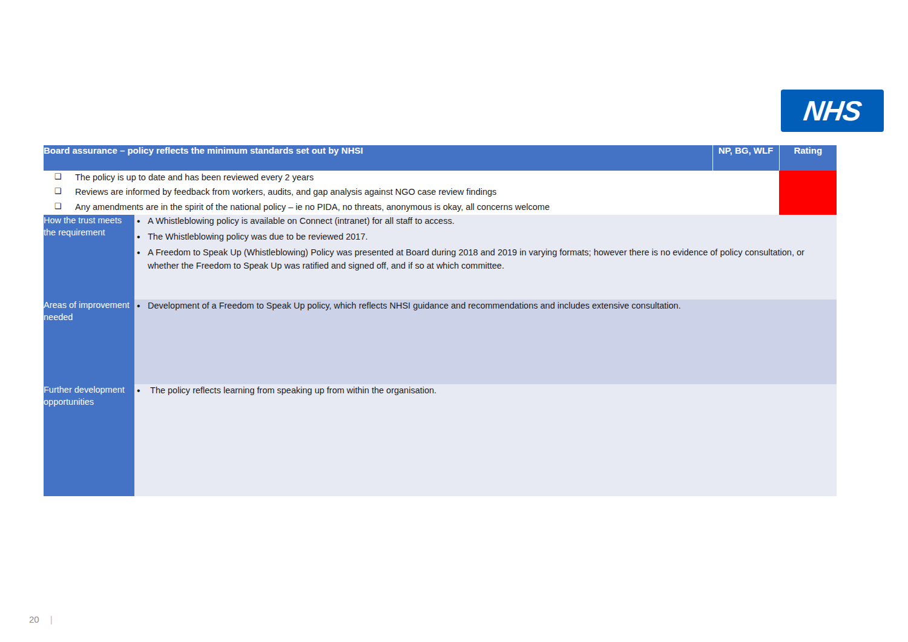NHS
| Board assurance – policy reflects the minimum standards set out by NHSI | NP, BG, WLF | Rating |
| The policy is up to date and has been reviewed every 2 years Reviews are informed by feedback from workers, audits, and gap analysis against NGO case review findings Any amendments are in the spirit of the national policy – ie no PIDA, no threats, anonymous is okay, all concerns welcome | |
| How the trust meets the requirement | A Whistleblowing policy is available on Connect (intranet) for all staff to access. The Whistleblowing policy was due to be reviewed 2017. A Freedom to Speak Up (Whistleblowing) Policy was presented at Board during 2018 and 2019 in varying formats; however there is no evidence of policy consultation, or whether the Freedom to Speak Up was ratified and signed off, and if so at which committee. |
| Areas of improvement needed | Development of a Freedom to Speak Up policy, which reflects NHSI guidance and recommendations and includes extensive consultation. |
| Further development opportunities | The policy reflects learning from speaking up from within the organisation. |
20 |